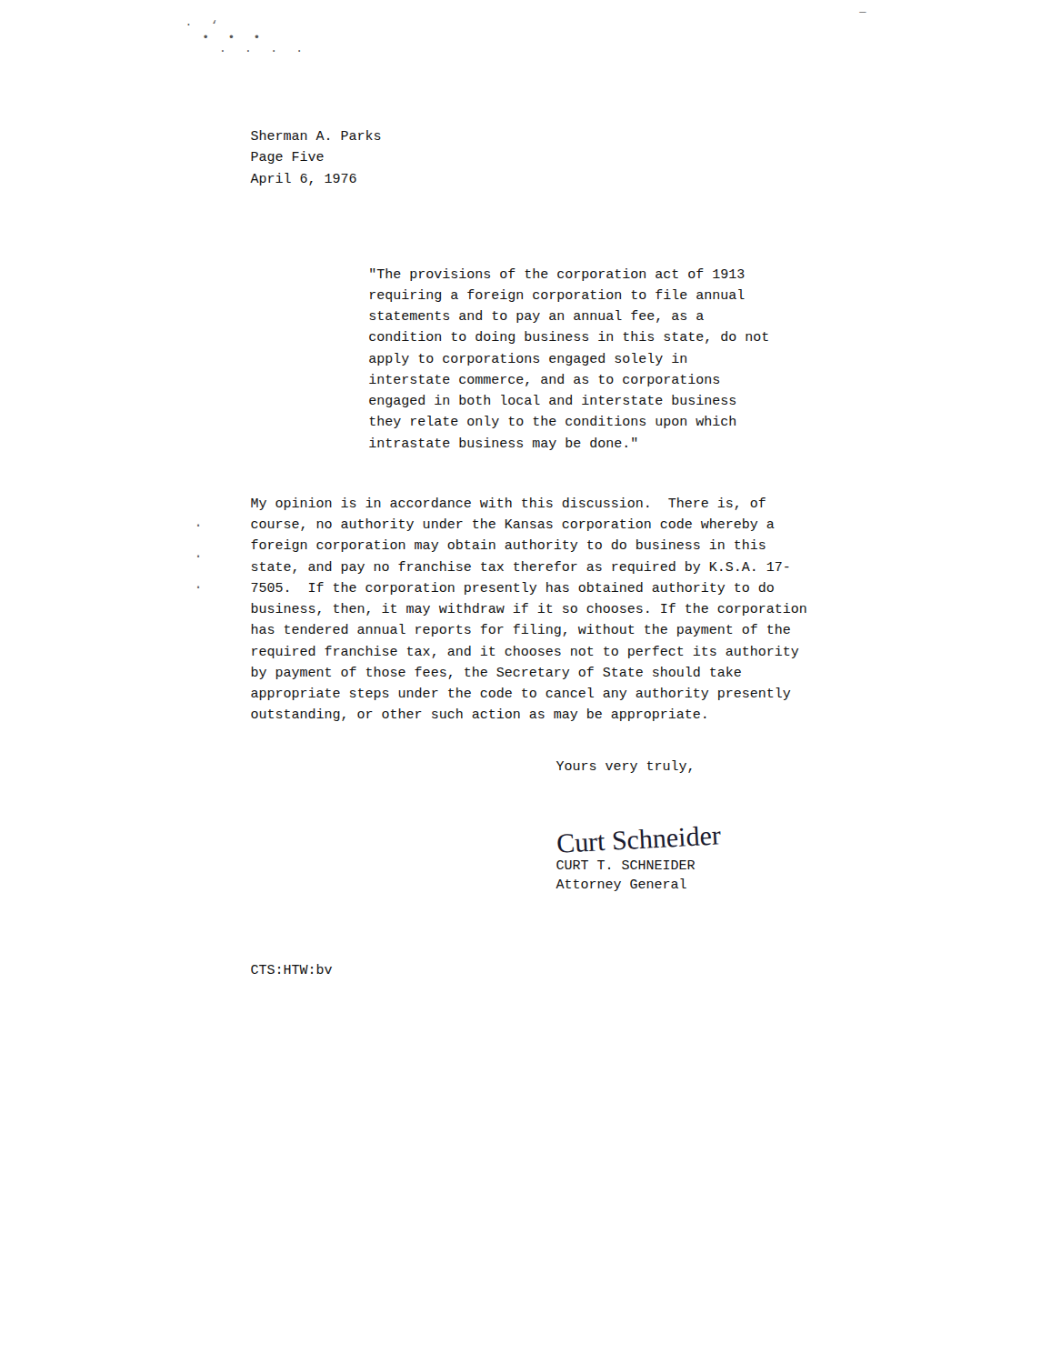· ‘ • • • · · · ·
—
Sherman A. Parks Page Five April 6, 1976
"The provisions of the corporation act of 1913 requiring a foreign corporation to file annual statements and to pay an annual fee, as a condition to doing business in this state, do not apply to corporations engaged solely in interstate commerce, and as to corporations engaged in both local and interstate business they relate only to the conditions upon which intrastate business may be done."
My opinion is in accordance with this discussion. There is, of course, no authority under the Kansas corporation code whereby a foreign corporation may obtain authority to do business in this state, and pay no franchise tax therefor as required by K.S.A. 17-7505. If the corporation presently has obtained authority to do business, then, it may withdraw if it so chooses. If the corporation has tendered annual reports for filing, without the payment of the required franchise tax, and it chooses not to perfect its authority by payment of those fees, the Secretary of State should take appropriate steps under the code to cancel any authority presently outstanding, or other such action as may be appropriate.
Yours very truly,
Curt Schneider
CURT T. SCHNEIDER
Attorney General
CTS:HTW:bv